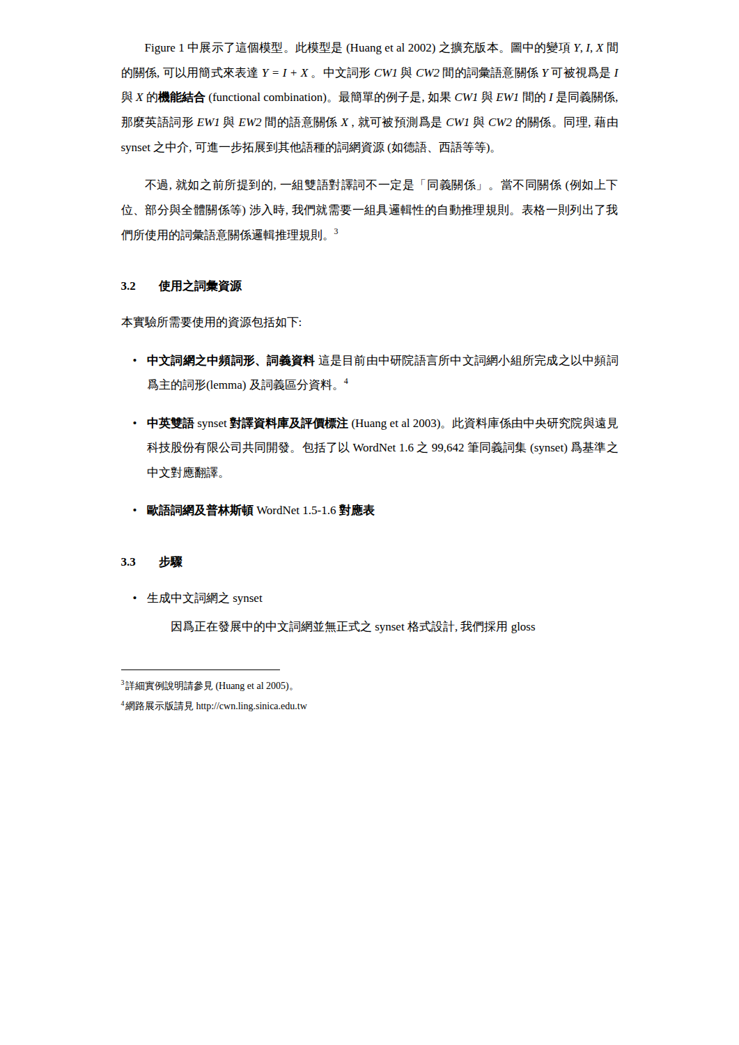Figure 1 中展示了這個模型。此模型是 (Huang et al 2002) 之擴充版本。圖中的變項 Y, I, X 間的關係, 可以用簡式來表達 Y = I + X 。中文詞形 CW1 與 CW2 間的詞彙語意關係 Y 可被視爲是 I 與 X 的機能結合 (functional combination)。最簡單的例子是, 如果 CW1 與 EW1 間的 I 是同義關係, 那麼英語詞形 EW1 與 EW2 間的語意關係 X , 就可被預測爲是 CW1 與 CW2 的關係。同理, 藉由 synset 之中介, 可進一步拓展到其他語種的詞網資源 (如德語、西語等等)。
不過, 就如之前所提到的, 一組雙語對譯詞不一定是「同義關係」。當不同關係 (例如上下位、部分與全體關係等) 涉入時, 我們就需要一組具邏輯性的自動推理規則。表格一則列出了我們所使用的詞彙語意關係邏輯推理規則。3
3.2使用之詞彙資源
本實驗所需要使用的資源包括如下:
中文詞網之中頻詞形、詞義資料 這是目前由中研院語言所中文詞網小組所完成之以中頻詞爲主的詞形(lemma) 及詞義區分資料。4
中英雙語 synset 對譯資料庫及評價標注 (Huang et al 2003)。此資料庫係由中央研究院與遠見科技股份有限公司共同開發。包括了以 WordNet 1.6 之 99,642 筆同義詞集 (synset) 爲基準之中文對應翻譯。
歐語詞網及普林斯頓 WordNet 1.5-1.6 對應表
3.3步驟
生成中文詞網之 synset
因爲正在發展中的中文詞網並無正式之 synset 格式設計, 我們採用 gloss
3詳細實例說明請參見 (Huang et al 2005)。
4網路展示版請見 http://cwn.ling.sinica.edu.tw